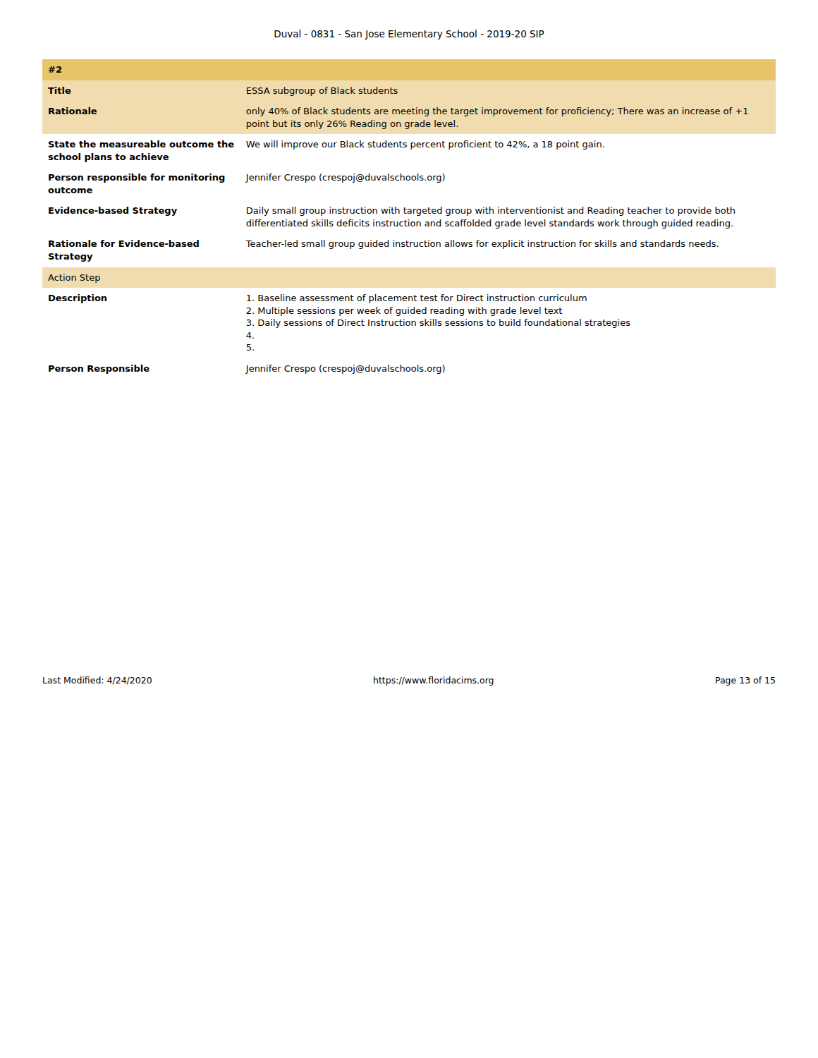Duval - 0831 - San Jose Elementary School - 2019-20 SIP
| #2 |
| Title | ESSA subgroup of Black students |
| Rationale | only 40% of Black students are meeting the target improvement for proficiency; There was an increase of +1 point but its only 26% Reading on grade level. |
| State the measureable outcome the school plans to achieve | We will improve our Black students percent proficient to 42%, a 18 point gain. |
| Person responsible for monitoring outcome | Jennifer Crespo (crespoj@duvalschools.org) |
| Evidence-based Strategy | Daily small group instruction with targeted group with interventionist and Reading teacher to provide both differentiated skills deficits instruction and scaffolded grade level standards work through guided reading. |
| Rationale for Evidence-based Strategy | Teacher-led small group guided instruction allows for explicit instruction for skills and standards needs. |
| Action Step |
| Description | 1. Baseline assessment of placement test for Direct instruction curriculum 2. Multiple sessions per week of guided reading with grade level text 3. Daily sessions of Direct Instruction skills sessions to build foundational strategies 4. 5. |
| Person Responsible | Jennifer Crespo (crespoj@duvalschools.org) |
Last Modified: 4/24/2020
https://www.floridacims.org
Page 13 of 15